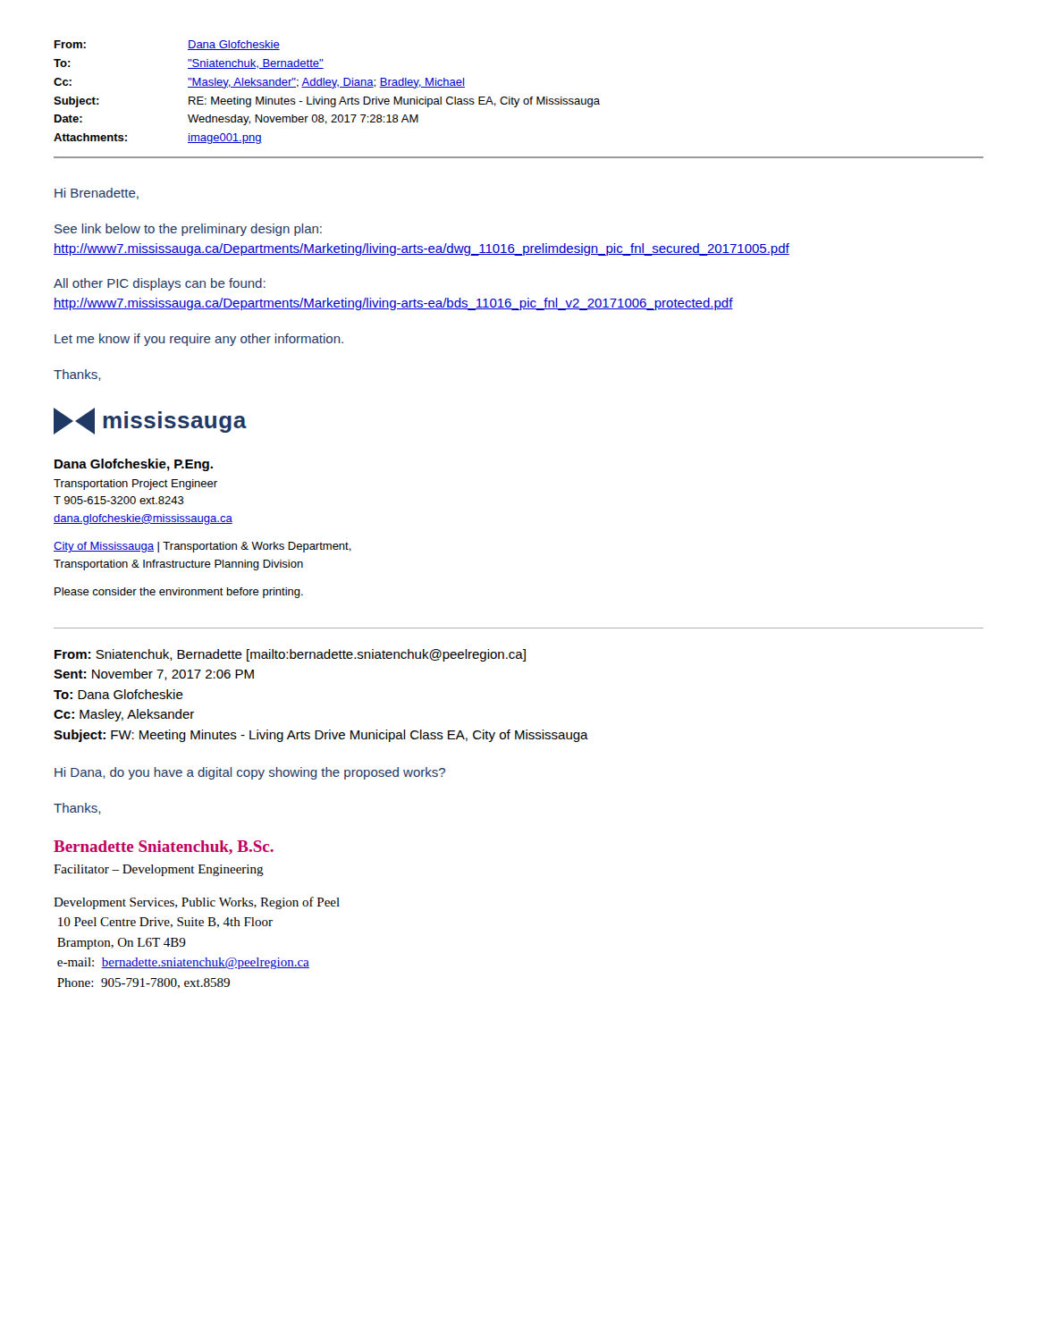| From: | Dana Glofcheskie |
| To: | "Sniatenchuk, Bernadette" |
| Cc: | "Masley, Aleksander" ; Addley, Diana ; Bradley, Michael |
| Subject: | RE: Meeting Minutes - Living Arts Drive Municipal Class EA, City of Mississauga |
| Date: | Wednesday, November 08, 2017 7:28:18 AM |
| Attachments: | image001.png |
Hi Brenadette,
See link below to the preliminary design plan:
http://www7.mississauga.ca/Departments/Marketing/living-arts-ea/dwg_11016_prelimdesign_pic_fnl_secured_20171005.pdf
All other PIC displays can be found:
http://www7.mississauga.ca/Departments/Marketing/living-arts-ea/bds_11016_pic_fnl_v2_20171006_protected.pdf
Let me know if you require any other information.
Thanks,
mississauga
Dana Glofcheskie, P.Eng.
Transportation Project Engineer
T 905-615-3200 ext.8243
dana.glofcheskie@mississauga.ca
City of Mississauga | Transportation & Works Department,
Transportation & Infrastructure Planning Division
Please consider the environment before printing.
From: Sniatenchuk, Bernadette [mailto:bernadette.sniatenchuk@peelregion.ca]
Sent: November 7, 2017 2:06 PM
To: Dana Glofcheskie
Cc: Masley, Aleksander
Subject: FW: Meeting Minutes - Living Arts Drive Municipal Class EA, City of Mississauga
Hi Dana, do you have a digital copy showing the proposed works?
Thanks,
Bernadette Sniatenchuk, B.Sc.
Facilitator – Development Engineering
Development Services, Public Works, Region of Peel
10 Peel Centre Drive, Suite B, 4th Floor
Brampton, On L6T 4B9
e-mail: bernadette.sniatenchuk@peelregion.ca
Phone: 905-791-7800, ext.8589